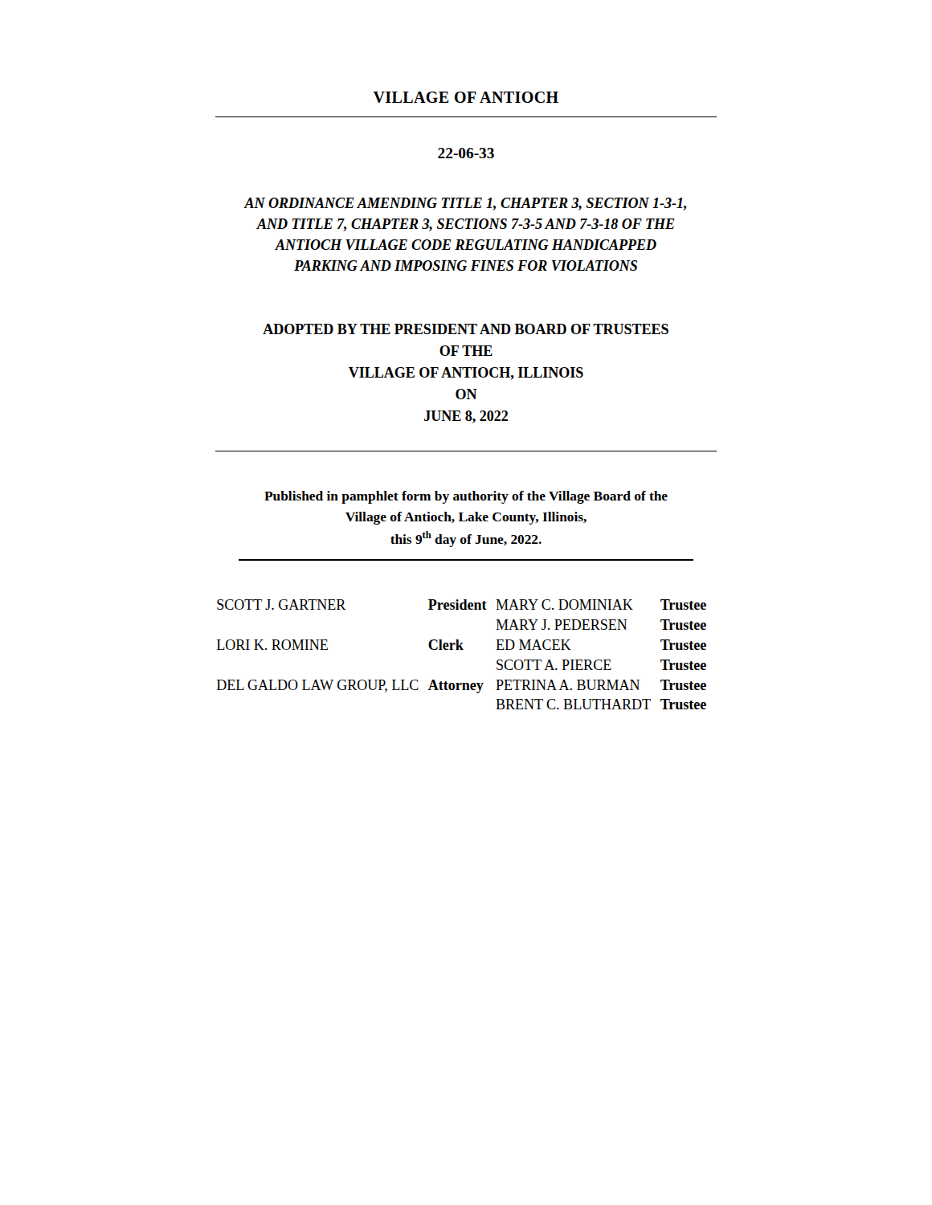VILLAGE OF ANTIOCH
22-06-33
AN ORDINANCE AMENDING TITLE 1, CHAPTER 3, SECTION 1-3-1,
AND TITLE 7, CHAPTER 3, SECTIONS 7-3-5 AND 7-3-18 OF THE
ANTIOCH VILLAGE CODE REGULATING HANDICAPPED
PARKING AND IMPOSING FINES FOR VIOLATIONS
ADOPTED BY THE PRESIDENT AND BOARD OF TRUSTEES
OF THE
VILLAGE OF ANTIOCH, ILLINOIS
ON
JUNE 8, 2022
Published in pamphlet form by authority of the Village Board of the Village of Antioch, Lake County, Illinois,
this 9th day of June, 2022.
| SCOTT J. GARTNER | President | MARY C. DOMINIAK | Trustee |
| | | MARY J. PEDERSEN | Trustee |
| LORI K. ROMINE | Clerk | ED MACEK | Trustee |
| | | SCOTT A. PIERCE | Trustee |
| DEL GALDO LAW GROUP, LLC | Attorney | PETRINA A. BURMAN | Trustee |
| | | BRENT C. BLUTHARDT | Trustee |